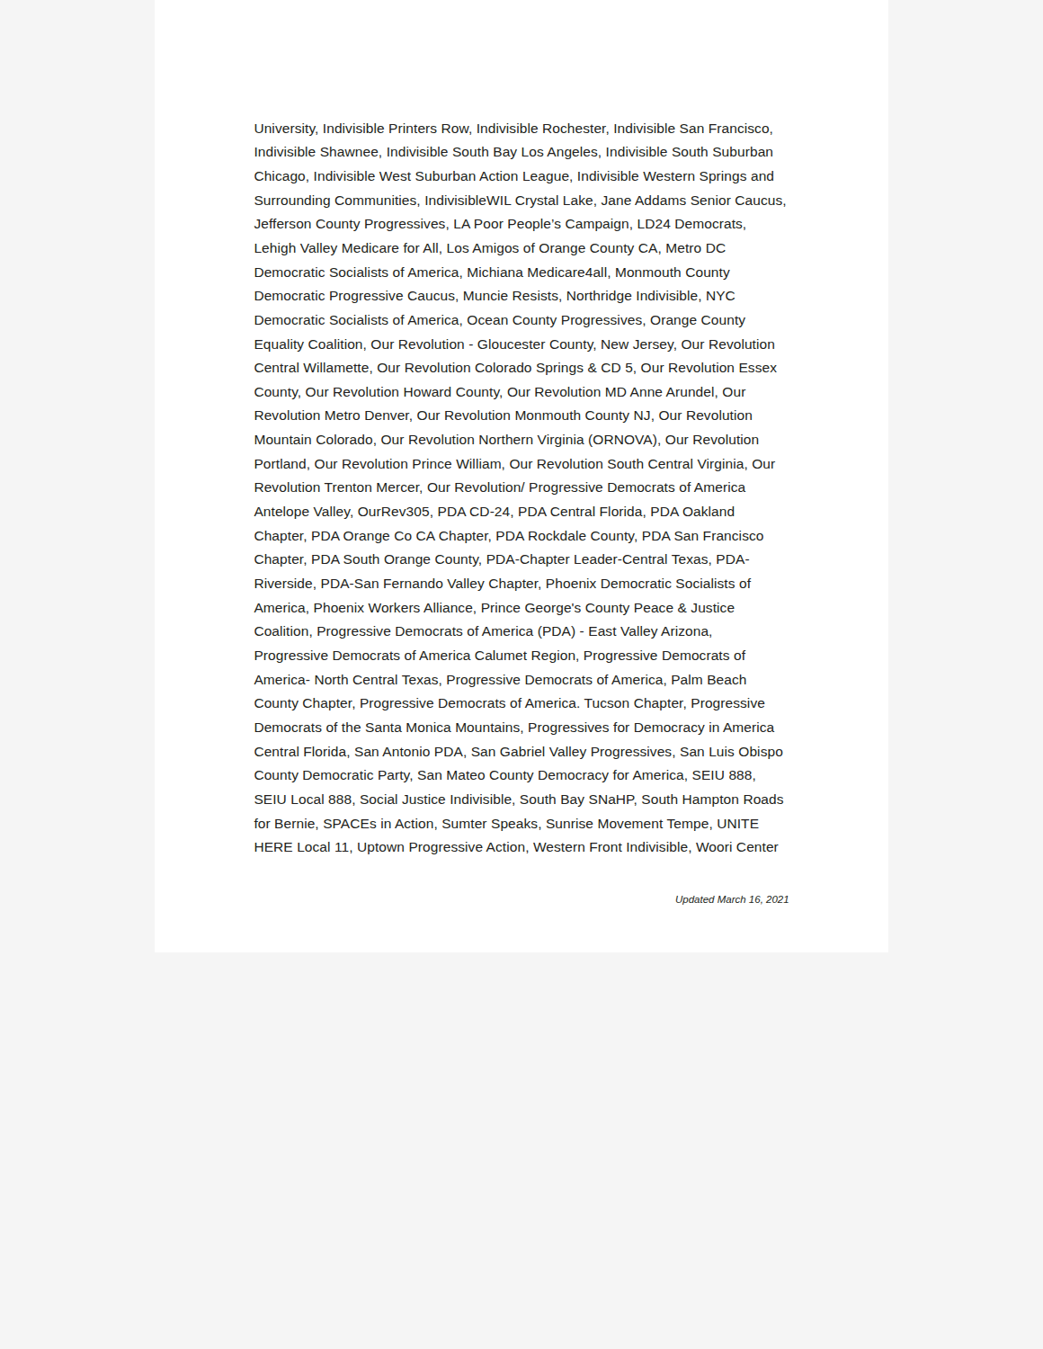University, Indivisible Printers Row, Indivisible Rochester, Indivisible San Francisco, Indivisible Shawnee, Indivisible South Bay Los Angeles, Indivisible South Suburban Chicago, Indivisible West Suburban Action League, Indivisible Western Springs and Surrounding Communities, IndivisibleWIL Crystal Lake, Jane Addams Senior Caucus, Jefferson County Progressives, LA Poor People’s Campaign, LD24 Democrats, Lehigh Valley Medicare for All, Los Amigos of Orange County CA, Metro DC Democratic Socialists of America, Michiana Medicare4all, Monmouth County Democratic Progressive Caucus, Muncie Resists, Northridge Indivisible, NYC Democratic Socialists of America, Ocean County Progressives, Orange County Equality Coalition, Our Revolution - Gloucester County, New Jersey, Our Revolution Central Willamette, Our Revolution Colorado Springs & CD 5, Our Revolution Essex County, Our Revolution Howard County, Our Revolution MD Anne Arundel, Our Revolution Metro Denver, Our Revolution Monmouth County NJ, Our Revolution Mountain Colorado, Our Revolution Northern Virginia (ORNOVA), Our Revolution Portland, Our Revolution Prince William, Our Revolution South Central Virginia, Our Revolution Trenton Mercer, Our Revolution/ Progressive Democrats of America Antelope Valley, OurRev305, PDA CD-24, PDA Central Florida, PDA Oakland Chapter, PDA Orange Co CA Chapter, PDA Rockdale County, PDA San Francisco Chapter, PDA South Orange County, PDA-Chapter Leader-Central Texas, PDA-Riverside, PDA-San Fernando Valley Chapter, Phoenix Democratic Socialists of America, Phoenix Workers Alliance, Prince George's County Peace & Justice Coalition, Progressive Democrats of America (PDA) - East Valley Arizona, Progressive Democrats of America Calumet Region, Progressive Democrats of America- North Central Texas, Progressive Democrats of America, Palm Beach County Chapter, Progressive Democrats of America. Tucson Chapter, Progressive Democrats of the Santa Monica Mountains, Progressives for Democracy in America Central Florida, San Antonio PDA, San Gabriel Valley Progressives, San Luis Obispo County Democratic Party, San Mateo County Democracy for America, SEIU 888, SEIU Local 888, Social Justice Indivisible, South Bay SNaHP, South Hampton Roads for Bernie, SPACEs in Action, Sumter Speaks, Sunrise Movement Tempe, UNITE HERE Local 11, Uptown Progressive Action, Western Front Indivisible, Woori Center
Updated March 16, 2021